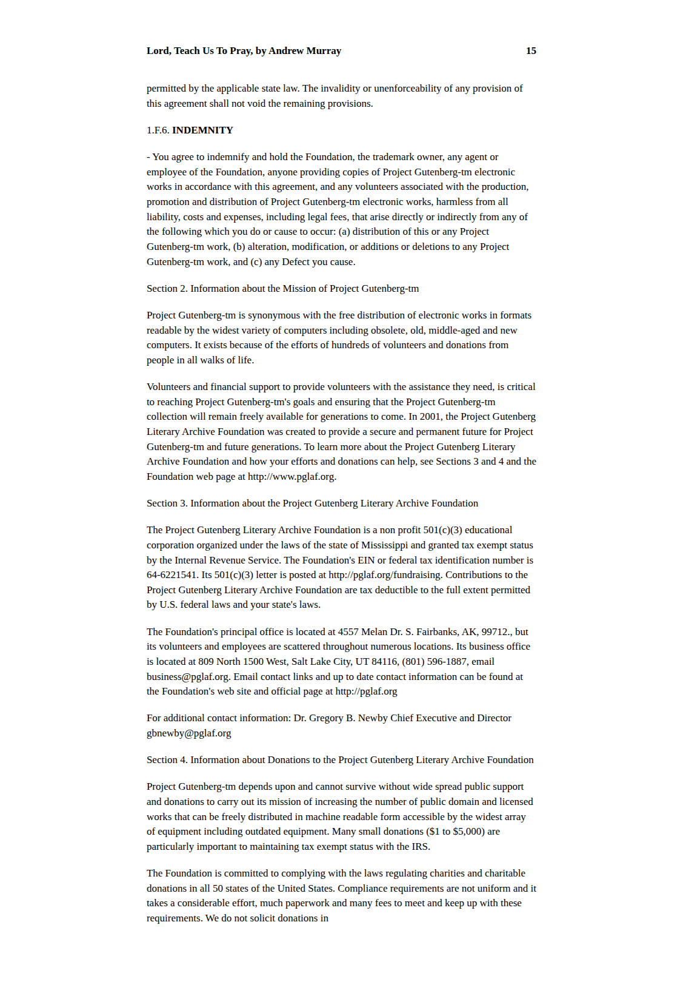Lord, Teach Us To Pray, by Andrew Murray 15
permitted by the applicable state law. The invalidity or unenforceability of any provision of this agreement shall not void the remaining provisions.
1.F.6. INDEMNITY
- You agree to indemnify and hold the Foundation, the trademark owner, any agent or employee of the Foundation, anyone providing copies of Project Gutenberg-tm electronic works in accordance with this agreement, and any volunteers associated with the production, promotion and distribution of Project Gutenberg-tm electronic works, harmless from all liability, costs and expenses, including legal fees, that arise directly or indirectly from any of the following which you do or cause to occur: (a) distribution of this or any Project Gutenberg-tm work, (b) alteration, modification, or additions or deletions to any Project Gutenberg-tm work, and (c) any Defect you cause.
Section 2. Information about the Mission of Project Gutenberg-tm
Project Gutenberg-tm is synonymous with the free distribution of electronic works in formats readable by the widest variety of computers including obsolete, old, middle-aged and new computers. It exists because of the efforts of hundreds of volunteers and donations from people in all walks of life.
Volunteers and financial support to provide volunteers with the assistance they need, is critical to reaching Project Gutenberg-tm's goals and ensuring that the Project Gutenberg-tm collection will remain freely available for generations to come. In 2001, the Project Gutenberg Literary Archive Foundation was created to provide a secure and permanent future for Project Gutenberg-tm and future generations. To learn more about the Project Gutenberg Literary Archive Foundation and how your efforts and donations can help, see Sections 3 and 4 and the Foundation web page at http://www.pglaf.org.
Section 3. Information about the Project Gutenberg Literary Archive Foundation
The Project Gutenberg Literary Archive Foundation is a non profit 501(c)(3) educational corporation organized under the laws of the state of Mississippi and granted tax exempt status by the Internal Revenue Service. The Foundation's EIN or federal tax identification number is 64-6221541. Its 501(c)(3) letter is posted at http://pglaf.org/fundraising. Contributions to the Project Gutenberg Literary Archive Foundation are tax deductible to the full extent permitted by U.S. federal laws and your state's laws.
The Foundation's principal office is located at 4557 Melan Dr. S. Fairbanks, AK, 99712., but its volunteers and employees are scattered throughout numerous locations. Its business office is located at 809 North 1500 West, Salt Lake City, UT 84116, (801) 596-1887, email business@pglaf.org. Email contact links and up to date contact information can be found at the Foundation's web site and official page at http://pglaf.org
For additional contact information: Dr. Gregory B. Newby Chief Executive and Director gbnewby@pglaf.org
Section 4. Information about Donations to the Project Gutenberg Literary Archive Foundation
Project Gutenberg-tm depends upon and cannot survive without wide spread public support and donations to carry out its mission of increasing the number of public domain and licensed works that can be freely distributed in machine readable form accessible by the widest array of equipment including outdated equipment. Many small donations ($1 to $5,000) are particularly important to maintaining tax exempt status with the IRS.
The Foundation is committed to complying with the laws regulating charities and charitable donations in all 50 states of the United States. Compliance requirements are not uniform and it takes a considerable effort, much paperwork and many fees to meet and keep up with these requirements. We do not solicit donations in